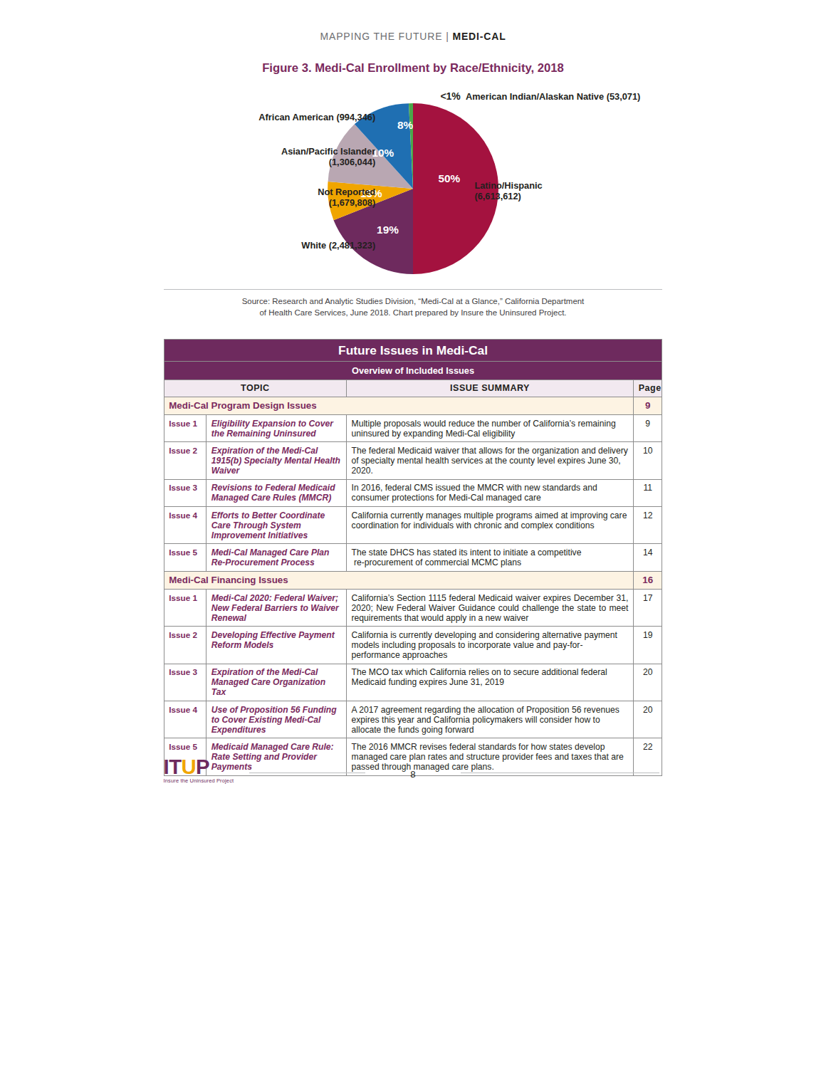MAPPING THE FUTURE | MEDI-CAL
Figure 3. Medi-Cal Enrollment by Race/Ethnicity, 2018
50%
19%
13%
10%
8%
<1% American Indian/Alaskan Native (53,071)
African American (994,346)
Asian/Pacific Islander
(1,306,044)
Not Reported
(1,679,808)
White (2,481,323)
Latino/Hispanic
(6,613,612)
Source: Research and Analytic Studies Division, “Medi-Cal at a Glance,” California Department
of Health Care Services, June 2018. Chart prepared by Insure the Uninsured Project.
| Future Issues in Medi-Cal |
| Overview of Included Issues |
| TOPIC | ISSUE SUMMARY | Page |
| Medi-Cal Program Design Issues | 9 |
| Issue 1 | Eligibility Expansion to Cover the Remaining Uninsured | Multiple proposals would reduce the number of California’s remaining uninsured by expanding Medi-Cal eligibility | 9 |
| Issue 2 | Expiration of the Medi-Cal 1915(b) Specialty Mental Health Waiver | The federal Medicaid waiver that allows for the organization and delivery of specialty mental health services at the county level expires June 30, 2020. | 10 |
| Issue 3 | Revisions to Federal Medicaid Managed Care Rules (MMCR) | In 2016, federal CMS issued the MMCR with new standards and consumer protections for Medi-Cal managed care | 11 |
| Issue 4 | Efforts to Better Coordinate Care Through System Improvement Initiatives | California currently manages multiple programs aimed at improving care coordination for individuals with chronic and complex conditions | 12 |
| Issue 5 | Medi-Cal Managed Care Plan Re-Procurement Process | The state DHCS has stated its intent to initiate a competitive re-procurement of commercial MCMC plans | 14 |
| Medi-Cal Financing Issues | 16 |
| Issue 1 | Medi-Cal 2020: Federal Waiver; New Federal Barriers to Waiver Renewal | California’s Section 1115 federal Medicaid waiver expires December 31, 2020; New Federal Waiver Guidance could challenge the state to meet requirements that would apply in a new waiver | 17 |
| Issue 2 | Developing Effective Payment Reform Models | California is currently developing and considering alternative payment models including proposals to incorporate value and pay-for-performance approaches | 19 |
| Issue 3 | Expiration of the Medi-Cal Managed Care Organization Tax | The MCO tax which California relies on to secure additional federal Medicaid funding expires June 31, 2019 | 20 |
| Issue 4 | Use of Proposition 56 Funding to Cover Existing Medi-Cal Expenditures | A 2017 agreement regarding the allocation of Proposition 56 revenues expires this year and California policymakers will consider how to allocate the funds going forward | 20 |
| Issue 5 | Medicaid Managed Care Rule: Rate Setting and Provider Payments | The 2016 MMCR revises federal standards for how states develop managed care plan rates and structure provider fees and taxes that are passed through managed care plans. | 22 |
ITUP
Insure the Uninsured Project
8